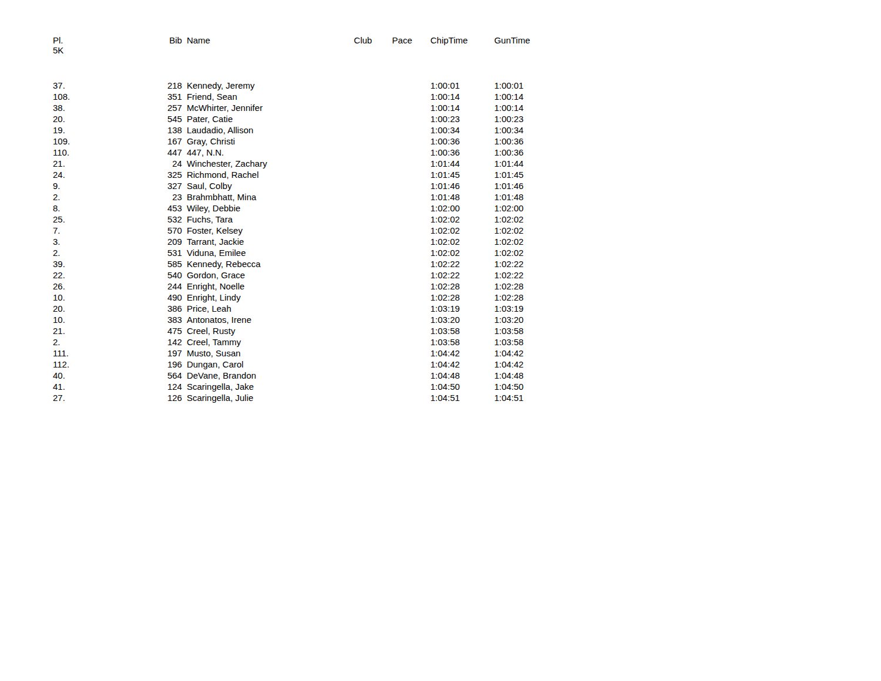| Pl. | Bib | Name | Club | Pace | ChipTime | GunTime |
| --- | --- | --- | --- | --- | --- | --- |
| 5K | | | | | | |
| 37. | 218 | Kennedy, Jeremy | | | 1:00:01 | 1:00:01 |
| 108. | 351 | Friend, Sean | | | 1:00:14 | 1:00:14 |
| 38. | 257 | McWhirter, Jennifer | | | 1:00:14 | 1:00:14 |
| 20. | 545 | Pater, Catie | | | 1:00:23 | 1:00:23 |
| 19. | 138 | Laudadio, Allison | | | 1:00:34 | 1:00:34 |
| 109. | 167 | Gray, Christi | | | 1:00:36 | 1:00:36 |
| 110. | 447 | 447, N.N. | | | 1:00:36 | 1:00:36 |
| 21. | 24 | Winchester, Zachary | | | 1:01:44 | 1:01:44 |
| 24. | 325 | Richmond, Rachel | | | 1:01:45 | 1:01:45 |
| 9. | 327 | Saul, Colby | | | 1:01:46 | 1:01:46 |
| 2. | 23 | Brahmbhatt, Mina | | | 1:01:48 | 1:01:48 |
| 8. | 453 | Wiley, Debbie | | | 1:02:00 | 1:02:00 |
| 25. | 532 | Fuchs, Tara | | | 1:02:02 | 1:02:02 |
| 7. | 570 | Foster, Kelsey | | | 1:02:02 | 1:02:02 |
| 3. | 209 | Tarrant, Jackie | | | 1:02:02 | 1:02:02 |
| 2. | 531 | Viduna, Emilee | | | 1:02:02 | 1:02:02 |
| 39. | 585 | Kennedy, Rebecca | | | 1:02:22 | 1:02:22 |
| 22. | 540 | Gordon, Grace | | | 1:02:22 | 1:02:22 |
| 26. | 244 | Enright, Noelle | | | 1:02:28 | 1:02:28 |
| 10. | 490 | Enright, Lindy | | | 1:02:28 | 1:02:28 |
| 20. | 386 | Price, Leah | | | 1:03:19 | 1:03:19 |
| 10. | 383 | Antonatos, Irene | | | 1:03:20 | 1:03:20 |
| 21. | 475 | Creel, Rusty | | | 1:03:58 | 1:03:58 |
| 2. | 142 | Creel, Tammy | | | 1:03:58 | 1:03:58 |
| 111. | 197 | Musto, Susan | | | 1:04:42 | 1:04:42 |
| 112. | 196 | Dungan, Carol | | | 1:04:42 | 1:04:42 |
| 40. | 564 | DeVane, Brandon | | | 1:04:48 | 1:04:48 |
| 41. | 124 | Scaringella, Jake | | | 1:04:50 | 1:04:50 |
| 27. | 126 | Scaringella, Julie | | | 1:04:51 | 1:04:51 |